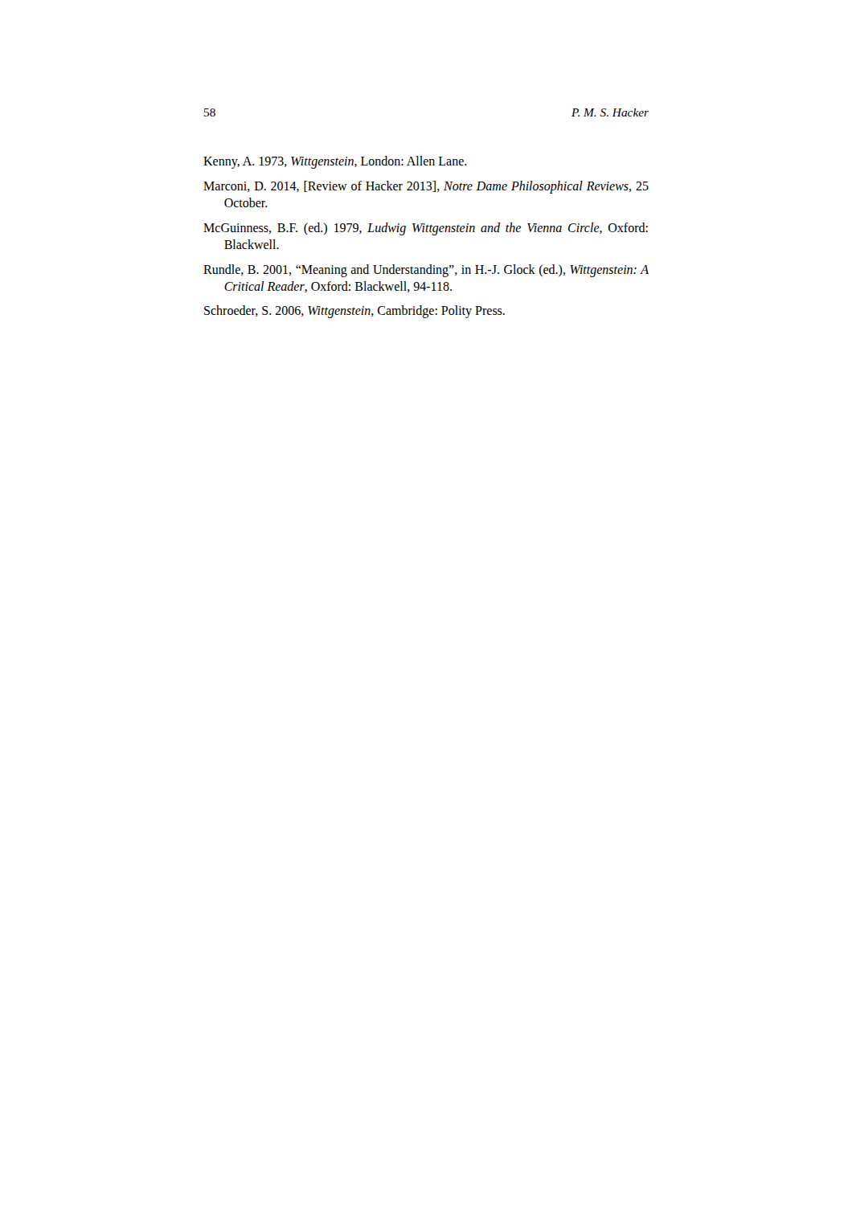58 P. M. S. Hacker
Kenny, A. 1973, Wittgenstein, London: Allen Lane.
Marconi, D. 2014, [Review of Hacker 2013], Notre Dame Philosophical Reviews, 25 October.
McGuinness, B.F. (ed.) 1979, Ludwig Wittgenstein and the Vienna Circle, Oxford: Blackwell.
Rundle, B. 2001, “Meaning and Understanding”, in H.-J. Glock (ed.), Wittgenstein: A Critical Reader, Oxford: Blackwell, 94-118.
Schroeder, S. 2006, Wittgenstein, Cambridge: Polity Press.